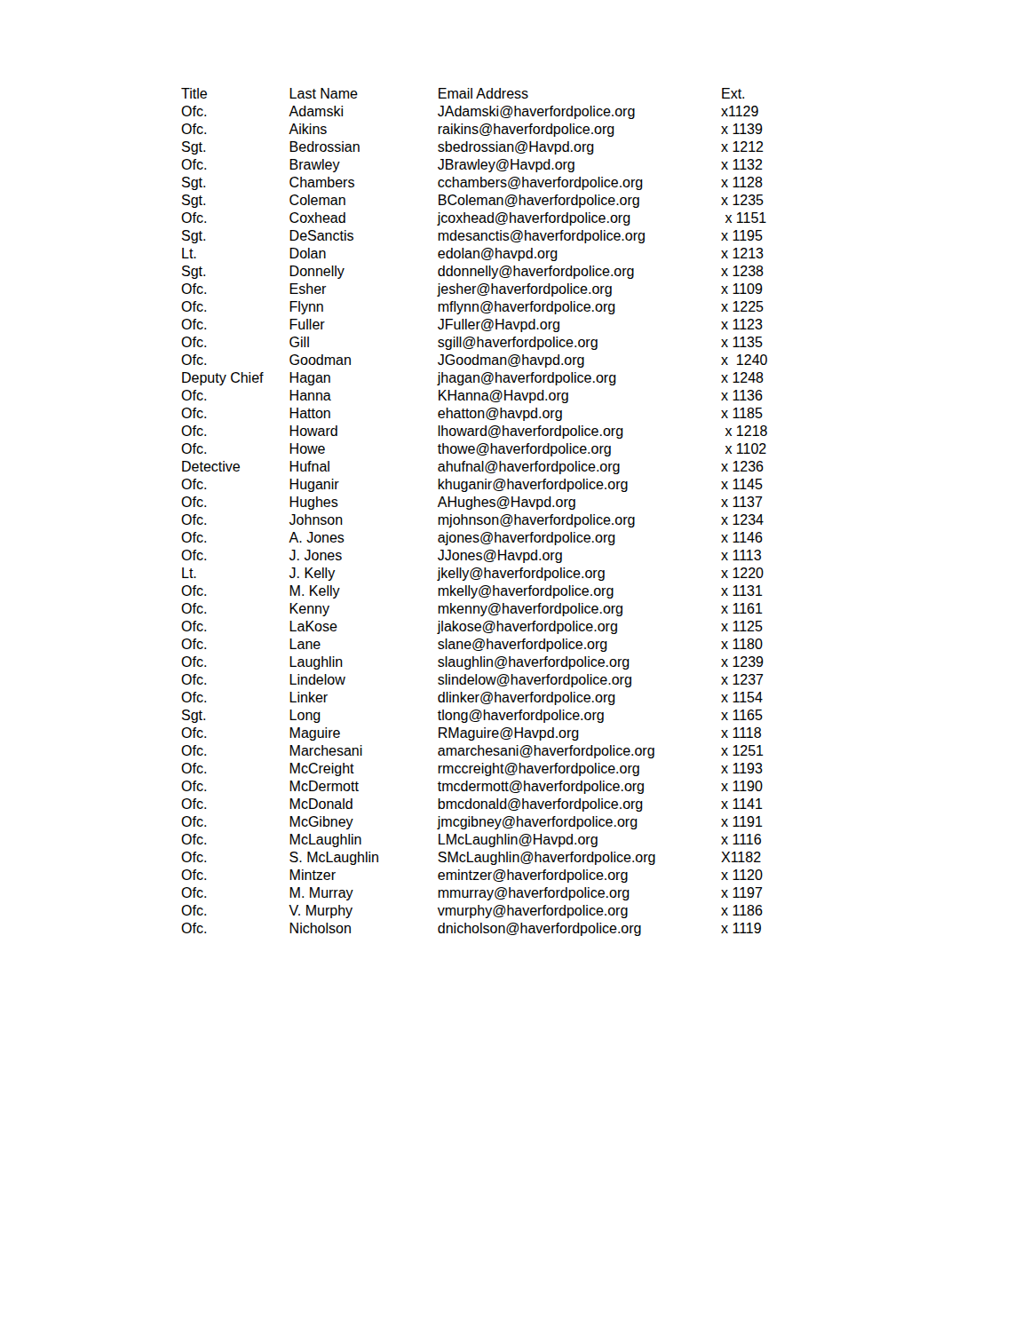| Title | Last Name | Email Address | Ext. |
| --- | --- | --- | --- |
| Ofc. | Adamski | JAdamski@haverfordpolice.org | x1129 |
| Ofc. | Aikins | raikins@haverfordpolice.org | x 1139 |
| Sgt. | Bedrossian | sbedrossian@Havpd.org | x 1212 |
| Ofc. | Brawley | JBrawley@Havpd.org | x 1132 |
| Sgt. | Chambers | cchambers@haverfordpolice.org | x 1128 |
| Sgt. | Coleman | BColeman@haverfordpolice.org | x 1235 |
| Ofc. | Coxhead | jcoxhead@haverfordpolice.org | x 1151 |
| Sgt. | DeSanctis | mdesanctis@haverfordpolice.org | x 1195 |
| Lt. | Dolan | edolan@havpd.org | x 1213 |
| Sgt. | Donnelly | ddonnelly@haverfordpolice.org | x 1238 |
| Ofc. | Esher | jesher@haverfordpolice.org | x 1109 |
| Ofc. | Flynn | mflynn@haverfordpolice.org | x 1225 |
| Ofc. | Fuller | JFuller@Havpd.org | x 1123 |
| Ofc. | Gill | sgill@haverfordpolice.org | x 1135 |
| Ofc. | Goodman | JGoodman@havpd.org | x 1240 |
| Deputy Chief | Hagan | jhagan@haverfordpolice.org | x 1248 |
| Ofc. | Hanna | KHanna@Havpd.org | x 1136 |
| Ofc. | Hatton | ehatton@havpd.org | x 1185 |
| Ofc. | Howard | lhoward@haverfordpolice.org | x 1218 |
| Ofc. | Howe | thowe@haverfordpolice.org | x 1102 |
| Detective | Hufnal | ahufnal@haverfordpolice.org | x 1236 |
| Ofc. | Huganir | khuganir@haverfordpolice.org | x 1145 |
| Ofc. | Hughes | AHughes@Havpd.org | x 1137 |
| Ofc. | Johnson | mjohnson@haverfordpolice.org | x 1234 |
| Ofc. | A. Jones | ajones@haverfordpolice.org | x 1146 |
| Ofc. | J. Jones | JJones@Havpd.org | x 1113 |
| Lt. | J. Kelly | jkelly@haverfordpolice.org | x 1220 |
| Ofc. | M. Kelly | mkelly@haverfordpolice.org | x 1131 |
| Ofc. | Kenny | mkenny@haverfordpolice.org | x 1161 |
| Ofc. | LaKose | jlakose@haverfordpolice.org | x 1125 |
| Ofc. | Lane | slane@haverfordpolice.org | x 1180 |
| Ofc. | Laughlin | slaughlin@haverfordpolice.org | x 1239 |
| Ofc. | Lindelow | slindelow@haverfordpolice.org | x 1237 |
| Ofc. | Linker | dlinker@haverfordpolice.org | x 1154 |
| Sgt. | Long | tlong@haverfordpolice.org | x 1165 |
| Ofc. | Maguire | RMaguire@Havpd.org | x 1118 |
| Ofc. | Marchesani | amarchesani@haverfordpolice.org | x 1251 |
| Ofc. | McCreight | rmccreight@haverfordpolice.org | x 1193 |
| Ofc. | McDermott | tmcdermott@haverfordpolice.org | x 1190 |
| Ofc. | McDonald | bmcdonald@haverfordpolice.org | x 1141 |
| Ofc. | McGibney | jmcgibney@haverfordpolice.org | x 1191 |
| Ofc. | McLaughlin | LMcLaughlin@Havpd.org | x 1116 |
| Ofc. | S. McLaughlin | SMcLaughlin@haverfordpolice.org | X1182 |
| Ofc. | Mintzer | emintzer@haverfordpolice.org | x 1120 |
| Ofc. | M. Murray | mmurray@haverfordpolice.org | x 1197 |
| Ofc. | V. Murphy | vmurphy@haverfordpolice.org | x 1186 |
| Ofc. | Nicholson | dnicholson@haverfordpolice.org | x 1119 |